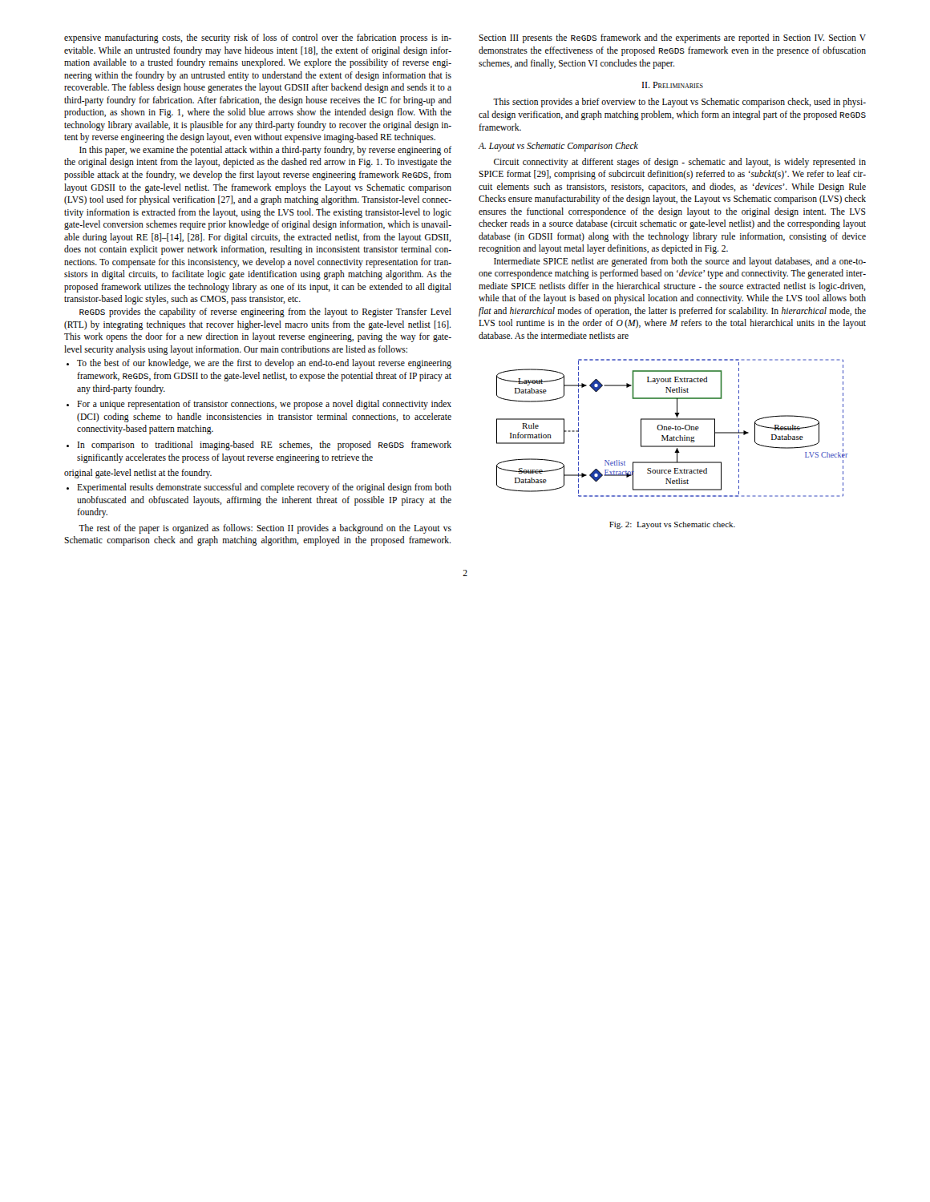expensive manufacturing costs, the security risk of loss of control over the fabrication process is inevitable. While an untrusted foundry may have hideous intent [18], the extent of original design information available to a trusted foundry remains unexplored. We explore the possibility of reverse engineering within the foundry by an untrusted entity to understand the extent of design information that is recoverable. The fabless design house generates the layout GDSII after backend design and sends it to a third-party foundry for fabrication. After fabrication, the design house receives the IC for bring-up and production, as shown in Fig. 1, where the solid blue arrows show the intended design flow. With the technology library available, it is plausible for any third-party foundry to recover the original design intent by reverse engineering the design layout, even without expensive imaging-based RE techniques.
In this paper, we examine the potential attack within a third-party foundry, by reverse engineering of the original design intent from the layout, depicted as the dashed red arrow in Fig. 1. To investigate the possible attack at the foundry, we develop the first layout reverse engineering framework ReGDS, from layout GDSII to the gate-level netlist. The framework employs the Layout vs Schematic comparison (LVS) tool used for physical verification [27], and a graph matching algorithm. Transistor-level connectivity information is extracted from the layout, using the LVS tool. The existing transistor-level to logic gate-level conversion schemes require prior knowledge of original design information, which is unavailable during layout RE [8]–[14], [28]. For digital circuits, the extracted netlist, from the layout GDSII, does not contain explicit power network information, resulting in inconsistent transistor terminal connections. To compensate for this inconsistency, we develop a novel connectivity representation for transistors in digital circuits, to facilitate logic gate identification using graph matching algorithm. As the proposed framework utilizes the technology library as one of its input, it can be extended to all digital transistor-based logic styles, such as CMOS, pass transistor, etc.
ReGDS provides the capability of reverse engineering from the layout to Register Transfer Level (RTL) by integrating techniques that recover higher-level macro units from the gate-level netlist [16]. This work opens the door for a new direction in layout reverse engineering, paving the way for gate-level security analysis using layout information. Our main contributions are listed as follows:
To the best of our knowledge, we are the first to develop an end-to-end layout reverse engineering framework, ReGDS, from GDSII to the gate-level netlist, to expose the potential threat of IP piracy at any third-party foundry.
For a unique representation of transistor connections, we propose a novel digital connectivity index (DCI) coding scheme to handle inconsistencies in transistor terminal connections, to accelerate connectivity-based pattern matching.
In comparison to traditional imaging-based RE schemes, the proposed ReGDS framework significantly accelerates the process of layout reverse engineering to retrieve the
original gate-level netlist at the foundry.
Experimental results demonstrate successful and complete recovery of the original design from both unobfuscated and obfuscated layouts, affirming the inherent threat of possible IP piracy at the foundry.
The rest of the paper is organized as follows: Section II provides a background on the Layout vs Schematic comparison check and graph matching algorithm, employed in the proposed framework. Section III presents the ReGDS framework and the experiments are reported in Section IV. Section V demonstrates the effectiveness of the proposed ReGDS framework even in the presence of obfuscation schemes, and finally, Section VI concludes the paper.
II. Preliminaries
This section provides a brief overview to the Layout vs Schematic comparison check, used in physical design verification, and graph matching problem, which form an integral part of the proposed ReGDS framework.
A. Layout vs Schematic Comparison Check
Circuit connectivity at different stages of design - schematic and layout, is widely represented in SPICE format [29], comprising of subcircuit definition(s) referred to as ‘subckt(s)’. We refer to leaf circuit elements such as transistors, resistors, capacitors, and diodes, as ‘devices’. While Design Rule Checks ensure manufacturability of the design layout, the Layout vs Schematic comparison (LVS) check ensures the functional correspondence of the design layout to the original design intent. The LVS checker reads in a source database (circuit schematic or gate-level netlist) and the corresponding layout database (in GDSII format) along with the technology library rule information, consisting of device recognition and layout metal layer definitions, as depicted in Fig. 2.
Intermediate SPICE netlist are generated from both the source and layout databases, and a one-to-one correspondence matching is performed based on ‘device’ type and connectivity. The generated intermediate SPICE netlists differ in the hierarchical structure - the source extracted netlist is logic-driven, while that of the layout is based on physical location and connectivity. While the LVS tool allows both flat and hierarchical modes of operation, the latter is preferred for scalability. In hierarchical mode, the LVS tool runtime is in the order of O (M), where M refers to the total hierarchical units in the layout database. As the intermediate netlists are
Layout Database Source Database Rule Information Layout Extracted Netlist Source Extracted Netlist One-to-One Matching Results Database Netlist Extractor LVS Checker
Fig. 2: Layout vs Schematic check.
2